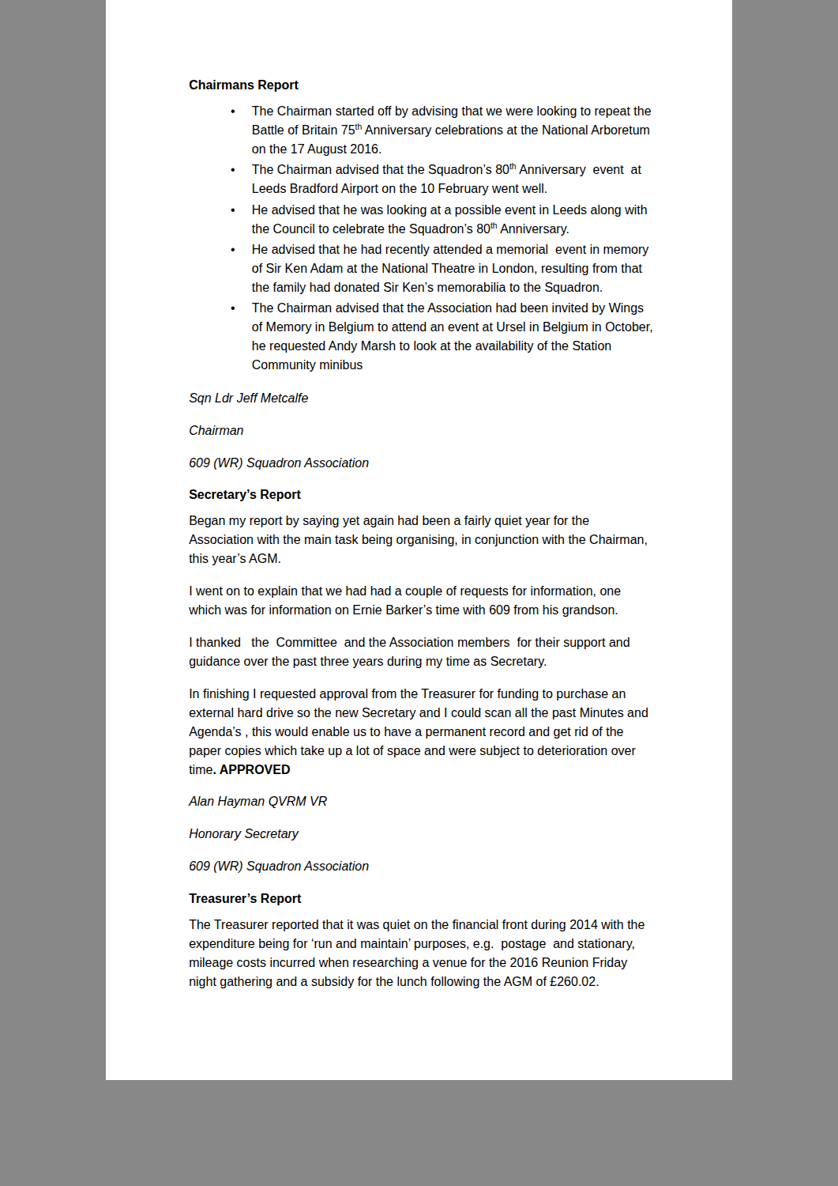Chairmans Report
The Chairman started off by advising that we were looking to repeat the Battle of Britain 75th Anniversary celebrations at the National Arboretum on the 17 August 2016.
The Chairman advised that the Squadron’s 80th Anniversary event at Leeds Bradford Airport on the 10 February went well.
He advised that he was looking at a possible event in Leeds along with the Council to celebrate the Squadron’s 80th Anniversary.
He advised that he had recently attended a memorial event in memory of Sir Ken Adam at the National Theatre in London, resulting from that the family had donated Sir Ken’s memorabilia to the Squadron.
The Chairman advised that the Association had been invited by Wings of Memory in Belgium to attend an event at Ursel in Belgium in October, he requested Andy Marsh to look at the availability of the Station Community minibus
Sqn Ldr Jeff Metcalfe
Chairman
609 (WR) Squadron Association
Secretary’s Report
Began my report by saying yet again had been a fairly quiet year for the Association with the main task being organising, in conjunction with the Chairman, this year’s AGM.
I went on to explain that we had had a couple of requests for information, one which was for information on Ernie Barker’s time with 609 from his grandson.
I thanked the Committee and the Association members for their support and guidance over the past three years during my time as Secretary.
In finishing I requested approval from the Treasurer for funding to purchase an external hard drive so the new Secretary and I could scan all the past Minutes and Agenda’s , this would enable us to have a permanent record and get rid of the paper copies which take up a lot of space and were subject to deterioration over time. APPROVED
Alan Hayman QVRM VR
Honorary Secretary
609 (WR) Squadron Association
Treasurer’s Report
The Treasurer reported that it was quiet on the financial front during 2014 with the expenditure being for ‘run and maintain’ purposes, e.g. postage and stationary, mileage costs incurred when researching a venue for the 2016 Reunion Friday night gathering and a subsidy for the lunch following the AGM of £260.02.